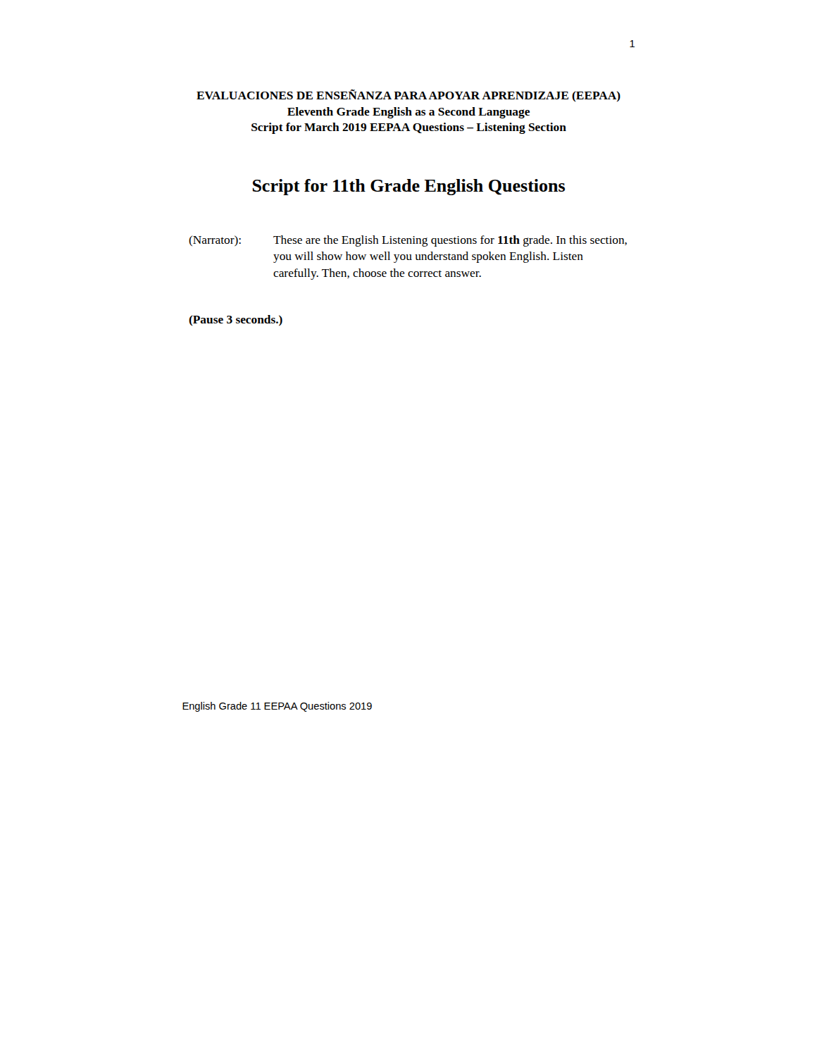1
EVALUACIONES DE ENSEÑANZA PARA APOYAR APRENDIZAJE (EEPAA)
Eleventh Grade English as a Second Language
Script for March 2019 EEPAA Questions – Listening Section
Script for 11th Grade English Questions
(Narrator):
These are the English Listening questions for 11th grade. In this section, you will show how well you understand spoken English. Listen carefully. Then, choose the correct answer.
(Pause 3 seconds.)
English Grade 11 EEPAA Questions 2019